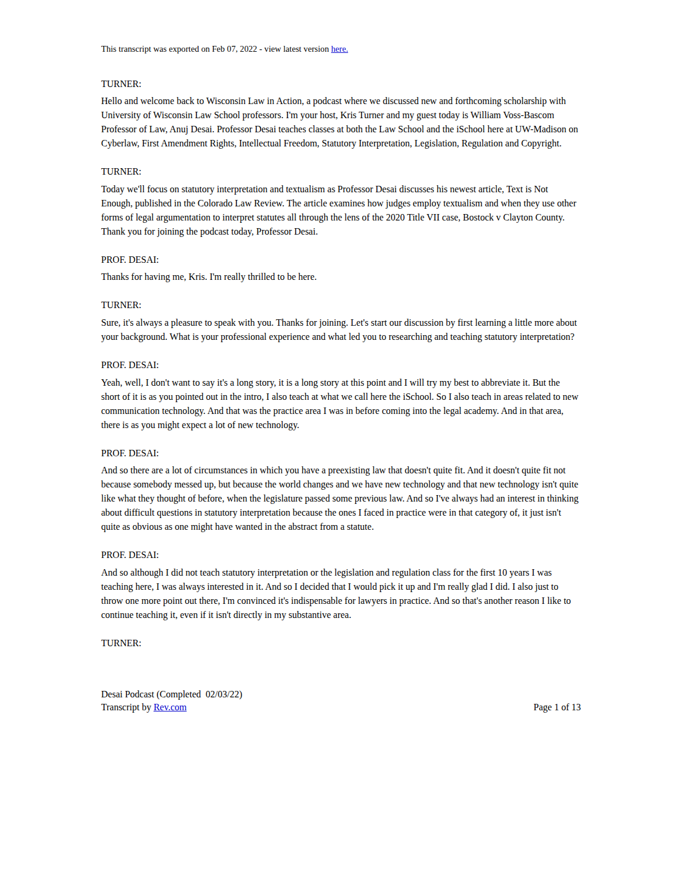This transcript was exported on Feb 07, 2022 - view latest version here.
TURNER:
Hello and welcome back to Wisconsin Law in Action, a podcast where we discussed new and forthcoming scholarship with University of Wisconsin Law School professors. I'm your host, Kris Turner and my guest today is William Voss-Bascom Professor of Law, Anuj Desai. Professor Desai teaches classes at both the Law School and the iSchool here at UW-Madison on Cyberlaw, First Amendment Rights, Intellectual Freedom, Statutory Interpretation, Legislation, Regulation and Copyright.
TURNER:
Today we'll focus on statutory interpretation and textualism as Professor Desai discusses his newest article, Text is Not Enough, published in the Colorado Law Review. The article examines how judges employ textualism and when they use other forms of legal argumentation to interpret statutes all through the lens of the 2020 Title VII case, Bostock v Clayton County. Thank you for joining the podcast today, Professor Desai.
PROF. DESAI:
Thanks for having me, Kris. I'm really thrilled to be here.
TURNER:
Sure, it's always a pleasure to speak with you. Thanks for joining. Let's start our discussion by first learning a little more about your background. What is your professional experience and what led you to researching and teaching statutory interpretation?
PROF. DESAI:
Yeah, well, I don't want to say it's a long story, it is a long story at this point and I will try my best to abbreviate it. But the short of it is as you pointed out in the intro, I also teach at what we call here the iSchool. So I also teach in areas related to new communication technology. And that was the practice area I was in before coming into the legal academy. And in that area, there is as you might expect a lot of new technology.
PROF. DESAI:
And so there are a lot of circumstances in which you have a preexisting law that doesn't quite fit. And it doesn't quite fit not because somebody messed up, but because the world changes and we have new technology and that new technology isn't quite like what they thought of before, when the legislature passed some previous law. And so I've always had an interest in thinking about difficult questions in statutory interpretation because the ones I faced in practice were in that category of, it just isn't quite as obvious as one might have wanted in the abstract from a statute.
PROF. DESAI:
And so although I did not teach statutory interpretation or the legislation and regulation class for the first 10 years I was teaching here, I was always interested in it. And so I decided that I would pick it up and I'm really glad I did. I also just to throw one more point out there, I'm convinced it's indispensable for lawyers in practice. And so that's another reason I like to continue teaching it, even if it isn't directly in my substantive area.
TURNER:
Desai Podcast (Completed 02/03/22)
Transcript by Rev.com
Page 1 of 13